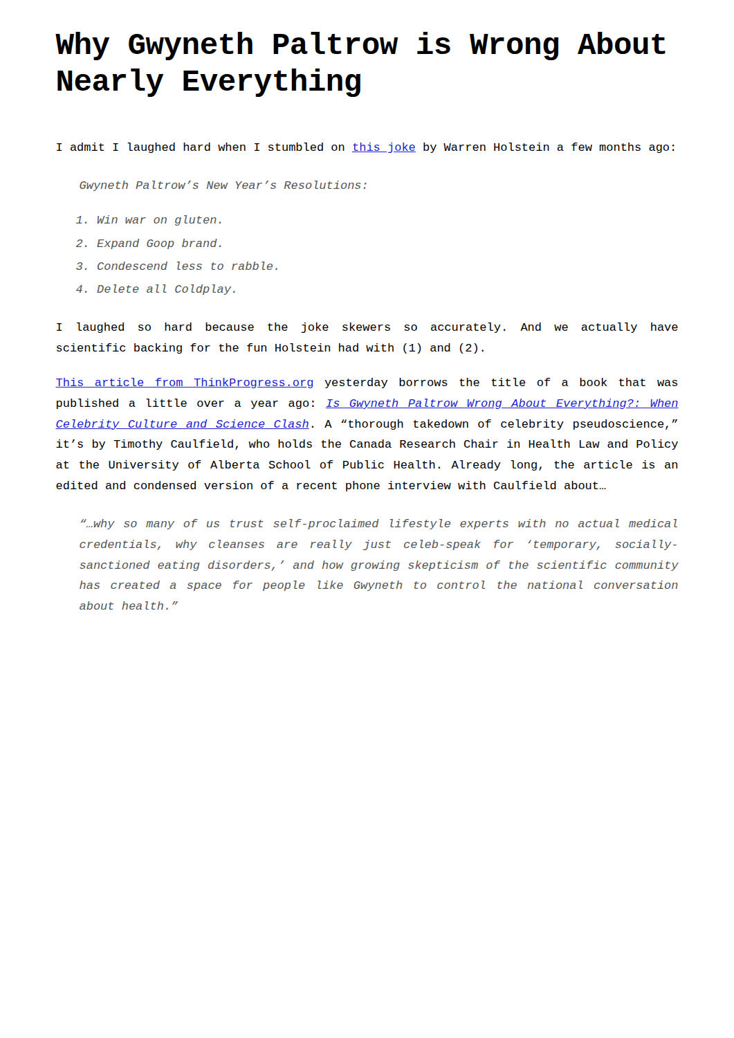Why Gwyneth Paltrow is Wrong About Nearly Everything
I admit I laughed hard when I stumbled on this joke by Warren Holstein a few months ago:
Gwyneth Paltrow’s New Year’s Resolutions:
Win war on gluten.
Expand Goop brand.
Condescend less to rabble.
Delete all Coldplay.
I laughed so hard because the joke skewers so accurately. And we actually have scientific backing for the fun Holstein had with (1) and (2).
This article from ThinkProgress.org yesterday borrows the title of a book that was published a little over a year ago: Is Gwyneth Paltrow Wrong About Everything?: When Celebrity Culture and Science Clash. A “thorough takedown of celebrity pseudoscience,” it’s by Timothy Caulfield, who holds the Canada Research Chair in Health Law and Policy at the University of Alberta School of Public Health. Already long, the article is an edited and condensed version of a recent phone interview with Caulfield about…
“…why so many of us trust self-proclaimed lifestyle experts with no actual medical credentials, why cleanses are really just celeb-speak for ‘temporary, socially-sanctioned eating disorders,’ and how growing skepticism of the scientific community has created a space for people like Gwyneth to control the national conversation about health.”